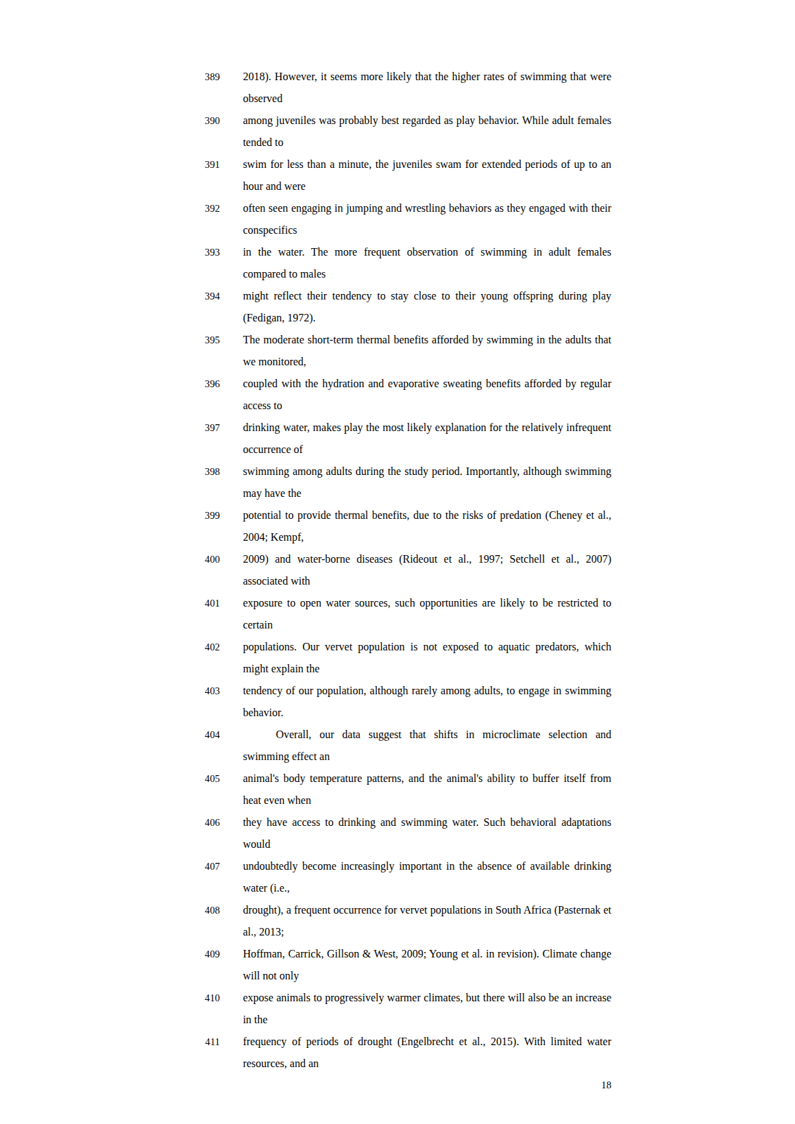3892018). However, it seems more likely that the higher rates of swimming that were observed
390 among juveniles was probably best regarded as play behavior. While adult females tended to
391 swim for less than a minute, the juveniles swam for extended periods of up to an hour and were
392 often seen engaging in jumping and wrestling behaviors as they engaged with their conspecifics
393 in the water. The more frequent observation of swimming in adult females compared to males
394 might reflect their tendency to stay close to their young offspring during play (Fedigan, 1972).
395 The moderate short-term thermal benefits afforded by swimming in the adults that we monitored,
396 coupled with the hydration and evaporative sweating benefits afforded by regular access to
397 drinking water, makes play the most likely explanation for the relatively infrequent occurrence of
398 swimming among adults during the study period. Importantly, although swimming may have the
399 potential to provide thermal benefits, due to the risks of predation (Cheney et al., 2004; Kempf,
4002009) and water-borne diseases (Rideout et al., 1997; Setchell et al., 2007) associated with
401 exposure to open water sources, such opportunities are likely to be restricted to certain
402 populations. Our vervet population is not exposed to aquatic predators, which might explain the
403 tendency of our population, although rarely among adults, to engage in swimming behavior.
404 Overall, our data suggest that shifts in microclimate selection and swimming effect an
405 animal's body temperature patterns, and the animal's ability to buffer itself from heat even when
406 they have access to drinking and swimming water. Such behavioral adaptations would
407 undoubtedly become increasingly important in the absence of available drinking water (i.e.,
408 drought), a frequent occurrence for vervet populations in South Africa (Pasternak et al., 2013;
409 Hoffman, Carrick, Gillson & West, 2009; Young et al. in revision). Climate change will not only
410 expose animals to progressively warmer climates, but there will also be an increase in the
411 frequency of periods of drought (Engelbrecht et al., 2015). With limited water resources, and an
18